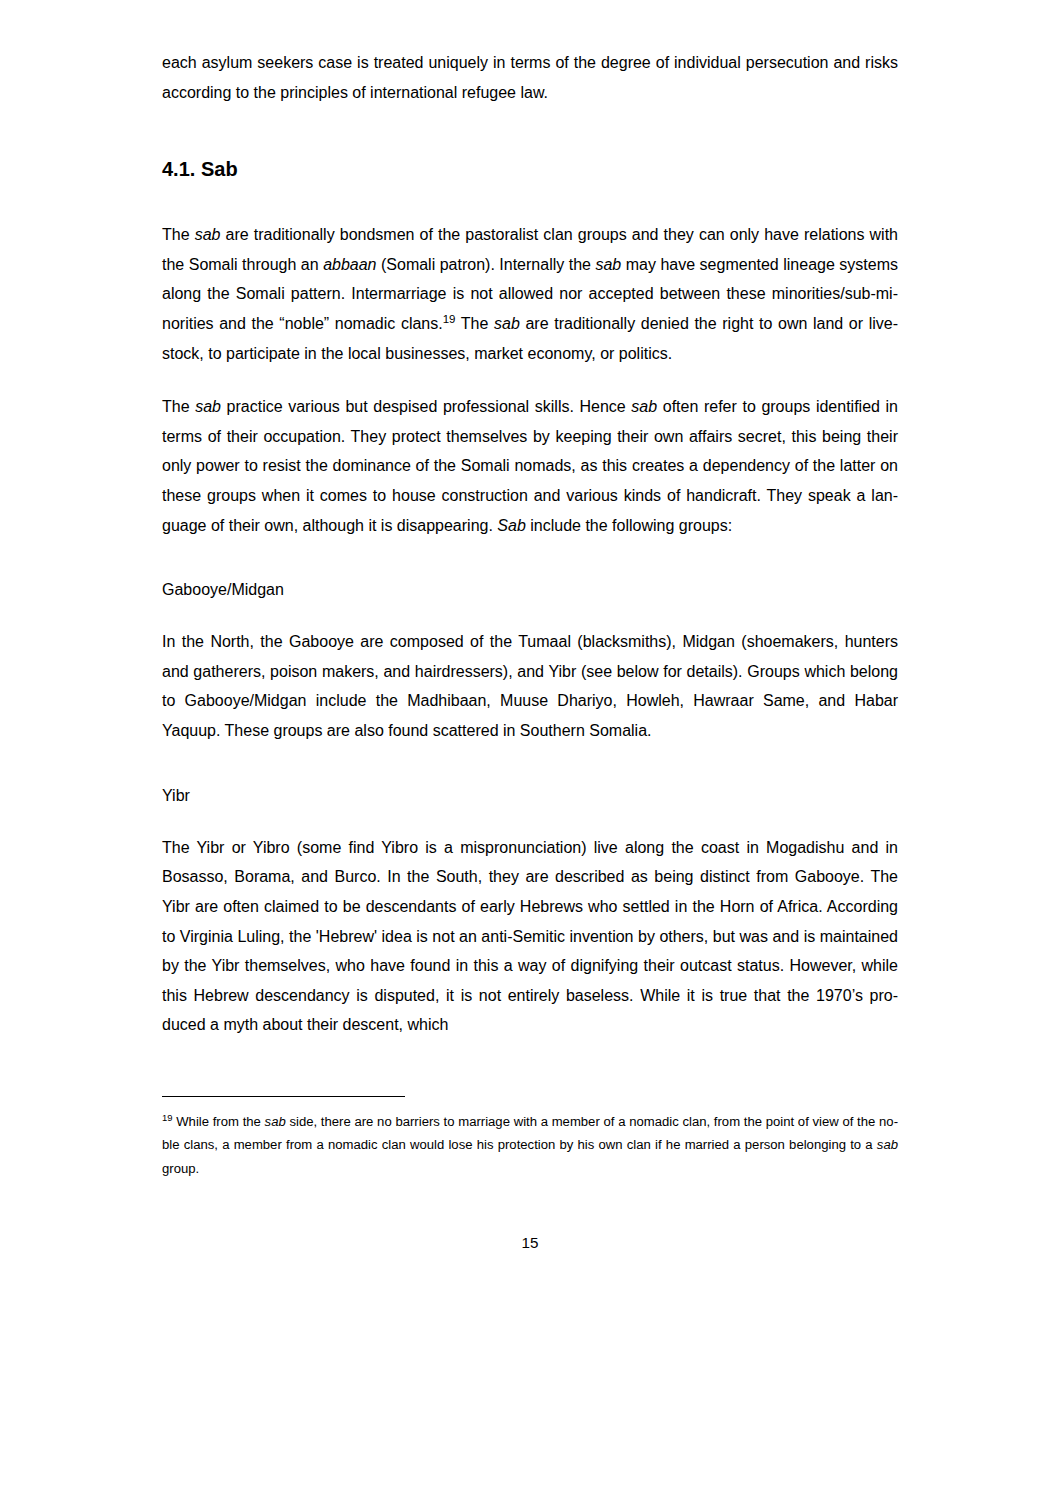each asylum seekers case is treated uniquely in terms of the degree of individual persecution and risks according to the principles of international refugee law.
4.1. Sab
The sab are traditionally bondsmen of the pastoralist clan groups and they can only have relations with the Somali through an abbaan (Somali patron). Internally the sab may have segmented lineage systems along the Somali pattern. Intermarriage is not allowed nor accepted between these minorities/sub-minorities and the “noble” nomadic clans.19 The sab are traditionally denied the right to own land or livestock, to participate in the local businesses, market economy, or politics.
The sab practice various but despised professional skills. Hence sab often refer to groups identified in terms of their occupation. They protect themselves by keeping their own affairs secret, this being their only power to resist the dominance of the Somali nomads, as this creates a dependency of the latter on these groups when it comes to house construction and various kinds of handicraft. They speak a language of their own, although it is disappearing. Sab include the following groups:
Gabooye/Midgan
In the North, the Gabooye are composed of the Tumaal (blacksmiths), Midgan (shoemakers, hunters and gatherers, poison makers, and hairdressers), and Yibr (see below for details). Groups which belong to Gabooye/Midgan include the Madhibaan, Muuse Dhariyo, Howleh, Hawraar Same, and Habar Yaquup. These groups are also found scattered in Southern Somalia.
Yibr
The Yibr or Yibro (some find Yibro is a mispronunciation) live along the coast in Mogadishu and in Bosasso, Borama, and Burco. In the South, they are described as being distinct from Gabooye. The Yibr are often claimed to be descendants of early Hebrews who settled in the Horn of Africa. According to Virginia Luling, the 'Hebrew' idea is not an anti-Semitic invention by others, but was and is maintained by the Yibr themselves, who have found in this a way of dignifying their outcast status. However, while this Hebrew descendancy is disputed, it is not entirely baseless. While it is true that the 1970’s produced a myth about their descent, which
19 While from the sab side, there are no barriers to marriage with a member of a nomadic clan, from the point of view of the noble clans, a member from a nomadic clan would lose his protection by his own clan if he married a person belonging to a sab group.
15